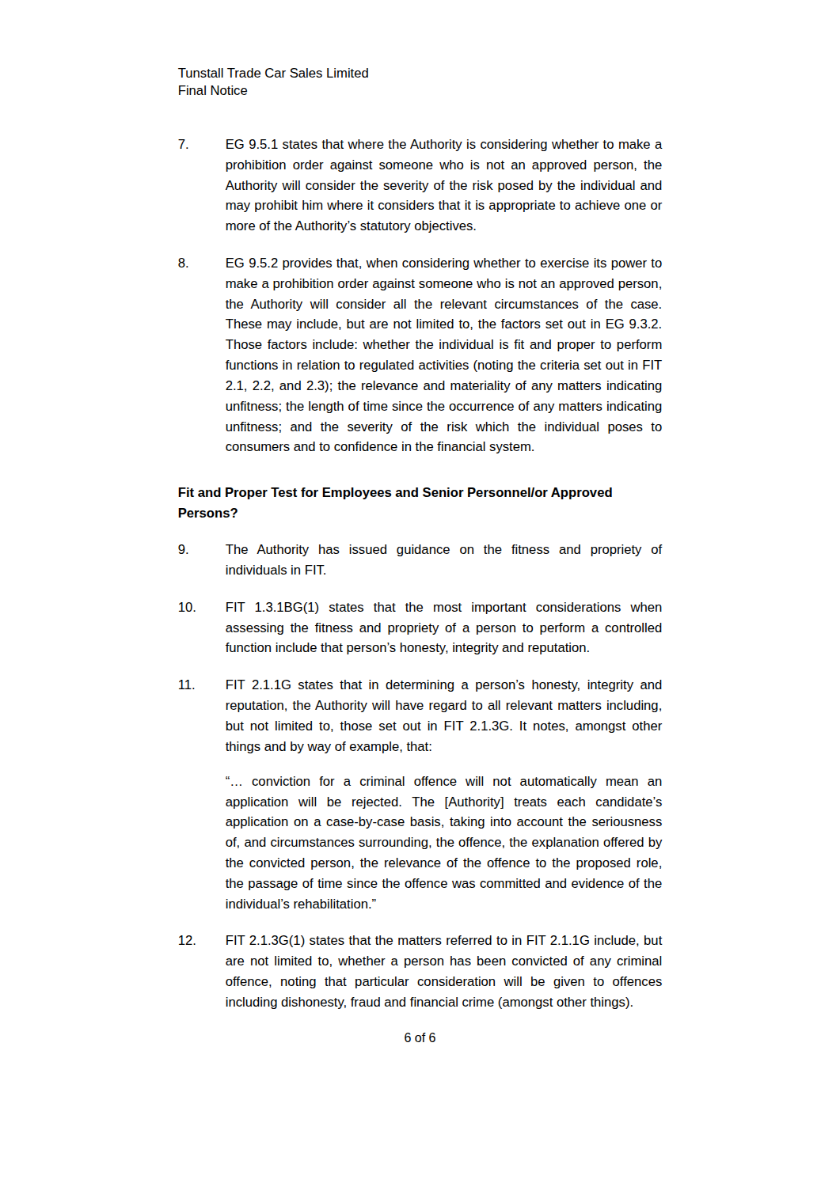Tunstall Trade Car Sales Limited
Final Notice
7. EG 9.5.1 states that where the Authority is considering whether to make a prohibition order against someone who is not an approved person, the Authority will consider the severity of the risk posed by the individual and may prohibit him where it considers that it is appropriate to achieve one or more of the Authority’s statutory objectives.
8. EG 9.5.2 provides that, when considering whether to exercise its power to make a prohibition order against someone who is not an approved person, the Authority will consider all the relevant circumstances of the case. These may include, but are not limited to, the factors set out in EG 9.3.2. Those factors include: whether the individual is fit and proper to perform functions in relation to regulated activities (noting the criteria set out in FIT 2.1, 2.2, and 2.3); the relevance and materiality of any matters indicating unfitness; the length of time since the occurrence of any matters indicating unfitness; and the severity of the risk which the individual poses to consumers and to confidence in the financial system.
Fit and Proper Test for Employees and Senior Personnel/or Approved Persons?
9. The Authority has issued guidance on the fitness and propriety of individuals in FIT.
10. FIT 1.3.1BG(1) states that the most important considerations when assessing the fitness and propriety of a person to perform a controlled function include that person’s honesty, integrity and reputation.
11. FIT 2.1.1G states that in determining a person’s honesty, integrity and reputation, the Authority will have regard to all relevant matters including, but not limited to, those set out in FIT 2.1.3G. It notes, amongst other things and by way of example, that:
“… conviction for a criminal offence will not automatically mean an application will be rejected. The [Authority] treats each candidate’s application on a case-by-case basis, taking into account the seriousness of, and circumstances surrounding, the offence, the explanation offered by the convicted person, the relevance of the offence to the proposed role, the passage of time since the offence was committed and evidence of the individual’s rehabilitation.”
12. FIT 2.1.3G(1) states that the matters referred to in FIT 2.1.1G include, but are not limited to, whether a person has been convicted of any criminal offence, noting that particular consideration will be given to offences including dishonesty, fraud and financial crime (amongst other things).
6 of 6